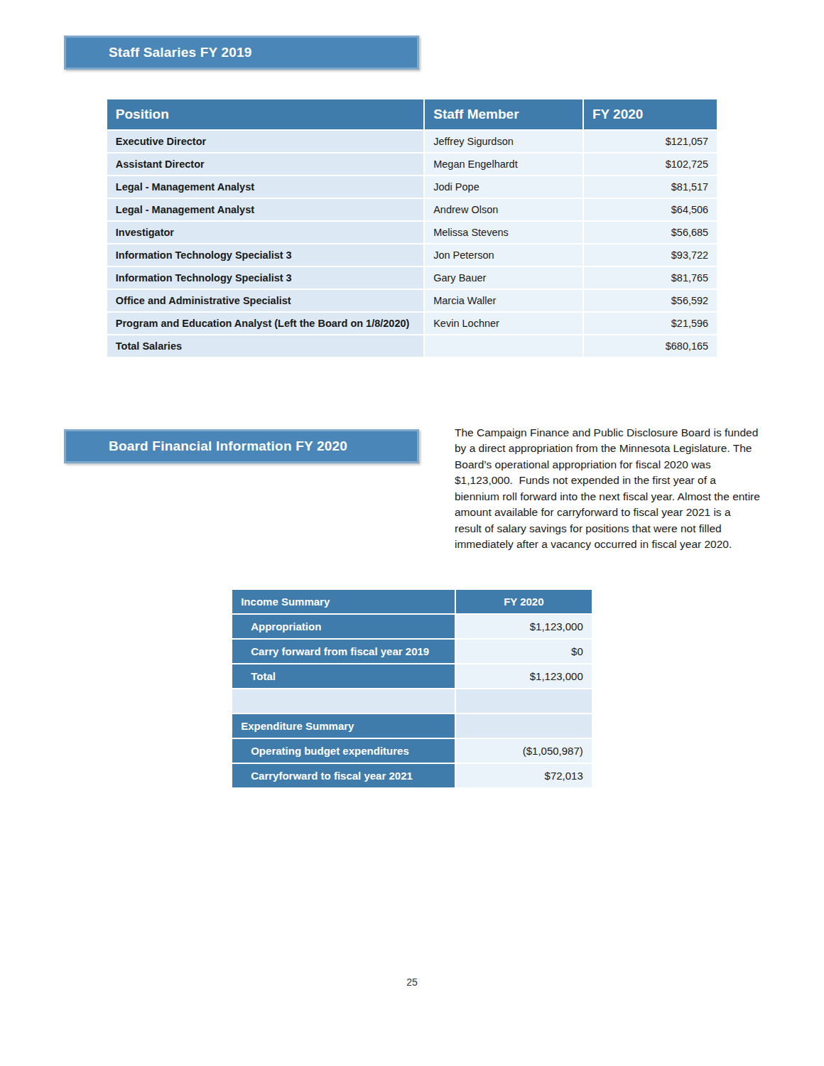Staff Salaries FY 2019
| Position | Staff Member | FY 2020 |
| --- | --- | --- |
| Executive Director | Jeffrey Sigurdson | $121,057 |
| Assistant Director | Megan Engelhardt | $102,725 |
| Legal - Management Analyst | Jodi Pope | $81,517 |
| Legal - Management Analyst | Andrew Olson | $64,506 |
| Investigator | Melissa Stevens | $56,685 |
| Information Technology Specialist 3 | Jon Peterson | $93,722 |
| Information Technology Specialist 3 | Gary Bauer | $81,765 |
| Office and Administrative Specialist | Marcia Waller | $56,592 |
| Program and Education Analyst (Left the Board on 1/8/2020) | Kevin Lochner | $21,596 |
| Total Salaries | | $680,165 |
Board Financial Information FY 2020
The Campaign Finance and Public Disclosure Board is funded by a direct appropriation from the Minnesota Legislature. The Board’s operational appropriation for fiscal 2020 was $1,123,000. Funds not expended in the first year of a biennium roll forward into the next fiscal year. Almost the entire amount available for carryforward to fiscal year 2021 is a result of salary savings for positions that were not filled immediately after a vacancy occurred in fiscal year 2020.
| Income Summary | FY 2020 |
| --- | --- |
| Appropriation | $1,123,000 |
| Carry forward from fiscal year 2019 | $0 |
| Total | $1,123,000 |
| Expenditure Summary | |
| Operating budget expenditures | ($1,050,987) |
| Carryforward to fiscal year 2021 | $72,013 |
25